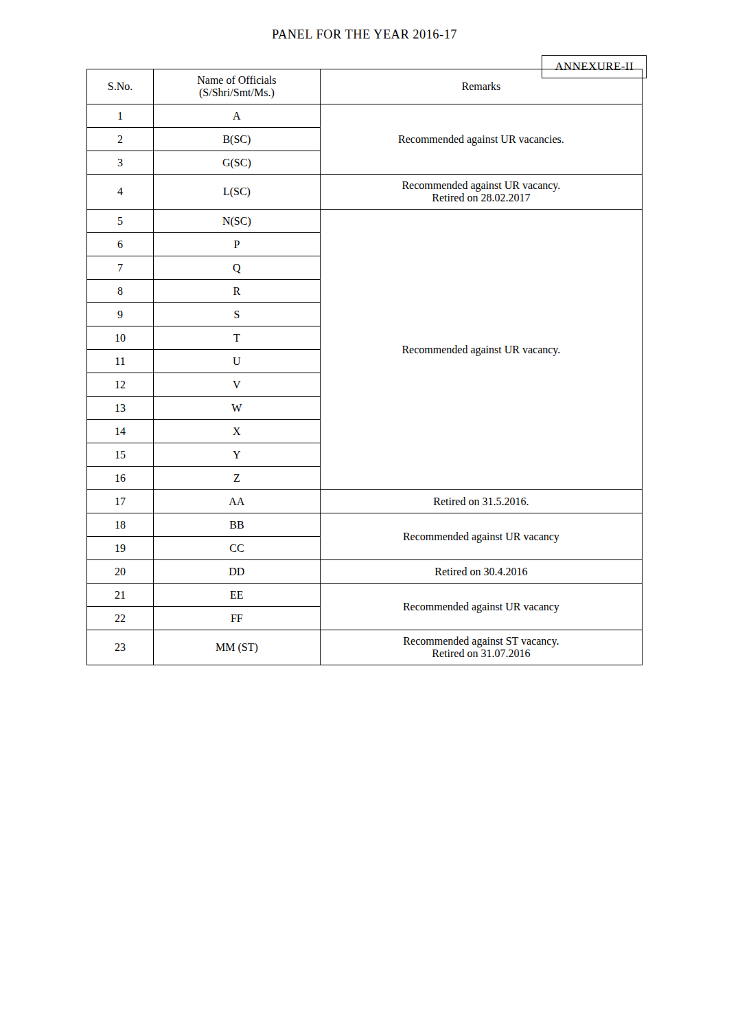ANNEXURE-II
PANEL FOR THE YEAR 2016-17
| S.No. | Name of Officials (S/Shri/Smt/Ms.) | Remarks |
| --- | --- | --- |
| 1 | A | Recommended against UR vacancies. |
| 2 | B(SC) |
| 3 | G(SC) |
| 4 | L(SC) | Recommended against UR vacancy. Retired on 28.02.2017 |
| 5 | N(SC) | Recommended against UR vacancy. |
| 6 | P |
| 7 | Q |
| 8 | R |
| 9 | S |
| 10 | T |
| 11 | U |
| 12 | V |
| 13 | W |
| 14 | X |
| 15 | Y |
| 16 | Z |
| 17 | AA | Retired on 31.5.2016. |
| 18 | BB | Recommended against UR vacancy |
| 19 | CC |
| 20 | DD | Retired on 30.4.2016 |
| 21 | EE | Recommended against UR vacancy |
| 22 | FF |
| 23 | MM (ST) | Recommended against ST vacancy. Retired on 31.07.2016 |